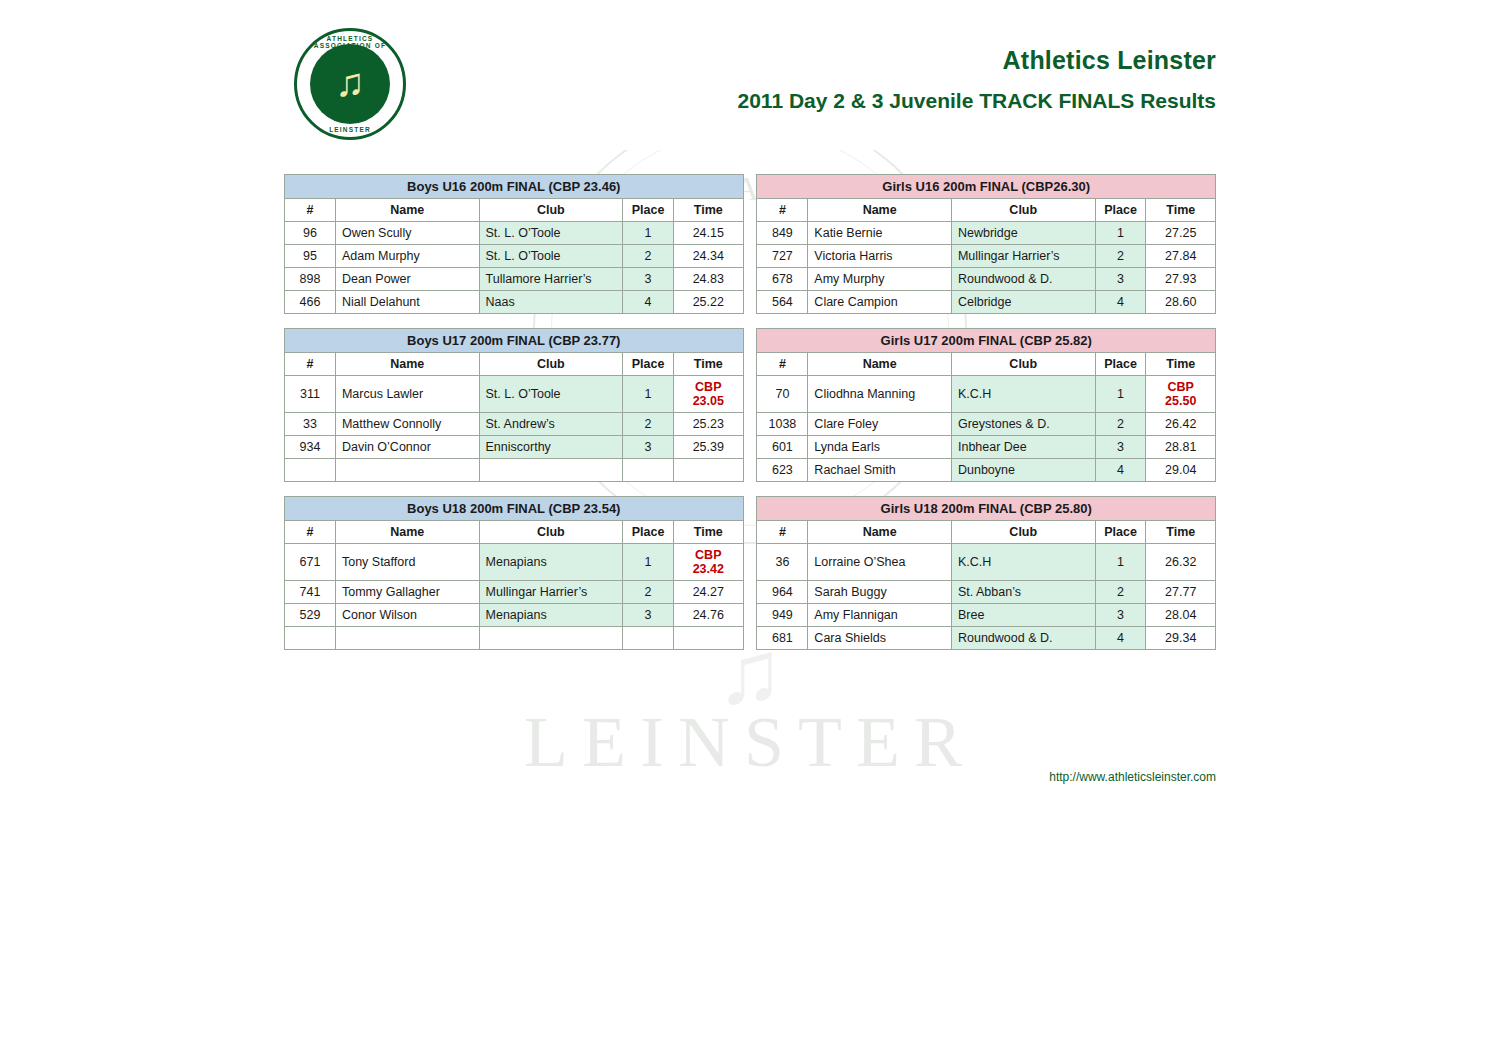Athletics Association of Ireland
♫
Leinster
Athletics Leinster
2011 Day 2 & 3 Juvenile TRACK FINALS Results
C I A T I
♫
LEINSTER
| Boys U16 200m FINAL (CBP 23.46) | | Girls U16 200m FINAL (CBP26.30) |
| # | Name | Club | Place | Time | | # | Name | Club | Place | Time |
| 96 | Owen Scully | St. L. O’Toole | 1 | 24.15 | | 849 | Katie Bernie | Newbridge | 1 | 27.25 |
| 95 | Adam Murphy | St. L. O’Toole | 2 | 24.34 | | 727 | Victoria Harris | Mullingar Harrier’s | 2 | 27.84 |
| 898 | Dean Power | Tullamore Harrier’s | 3 | 24.83 | | 678 | Amy Murphy | Roundwood & D. | 3 | 27.93 |
| 466 | Niall Delahunt | Naas | 4 | 25.22 | | 564 | Clare Campion | Celbridge | 4 | 28.60 |
| Boys U17 200m FINAL (CBP 23.77) | | Girls U17 200m FINAL (CBP 25.82) |
| # | Name | Club | Place | Time | | # | Name | Club | Place | Time |
| 311 | Marcus Lawler | St. L. O’Toole | 1 | CBP 23.05 | | 70 | Cliodhna Manning | K.C.H | 1 | CBP 25.50 |
| 33 | Matthew Connolly | St. Andrew’s | 2 | 25.23 | | 1038 | Clare Foley | Greystones & D. | 2 | 26.42 |
| 934 | Davin O’Connor | Enniscorthy | 3 | 25.39 | | 601 | Lynda Earls | Inbhear Dee | 3 | 28.81 |
| | | | | | | 623 | Rachael Smith | Dunboyne | 4 | 29.04 |
| Boys U18 200m FINAL (CBP 23.54) | | Girls U18 200m FINAL (CBP 25.80) |
| # | Name | Club | Place | Time | | # | Name | Club | Place | Time |
| 671 | Tony Stafford | Menapians | 1 | CBP 23.42 | | 36 | Lorraine O’Shea | K.C.H | 1 | 26.32 |
| 741 | Tommy Gallagher | Mullingar Harrier’s | 2 | 24.27 | | 964 | Sarah Buggy | St. Abban’s | 2 | 27.77 |
| 529 | Conor Wilson | Menapians | 3 | 24.76 | | 949 | Amy Flannigan | Bree | 3 | 28.04 |
| | | | | | | 681 | Cara Shields | Roundwood & D. | 4 | 29.34 |
http://www.athleticsleinster.com